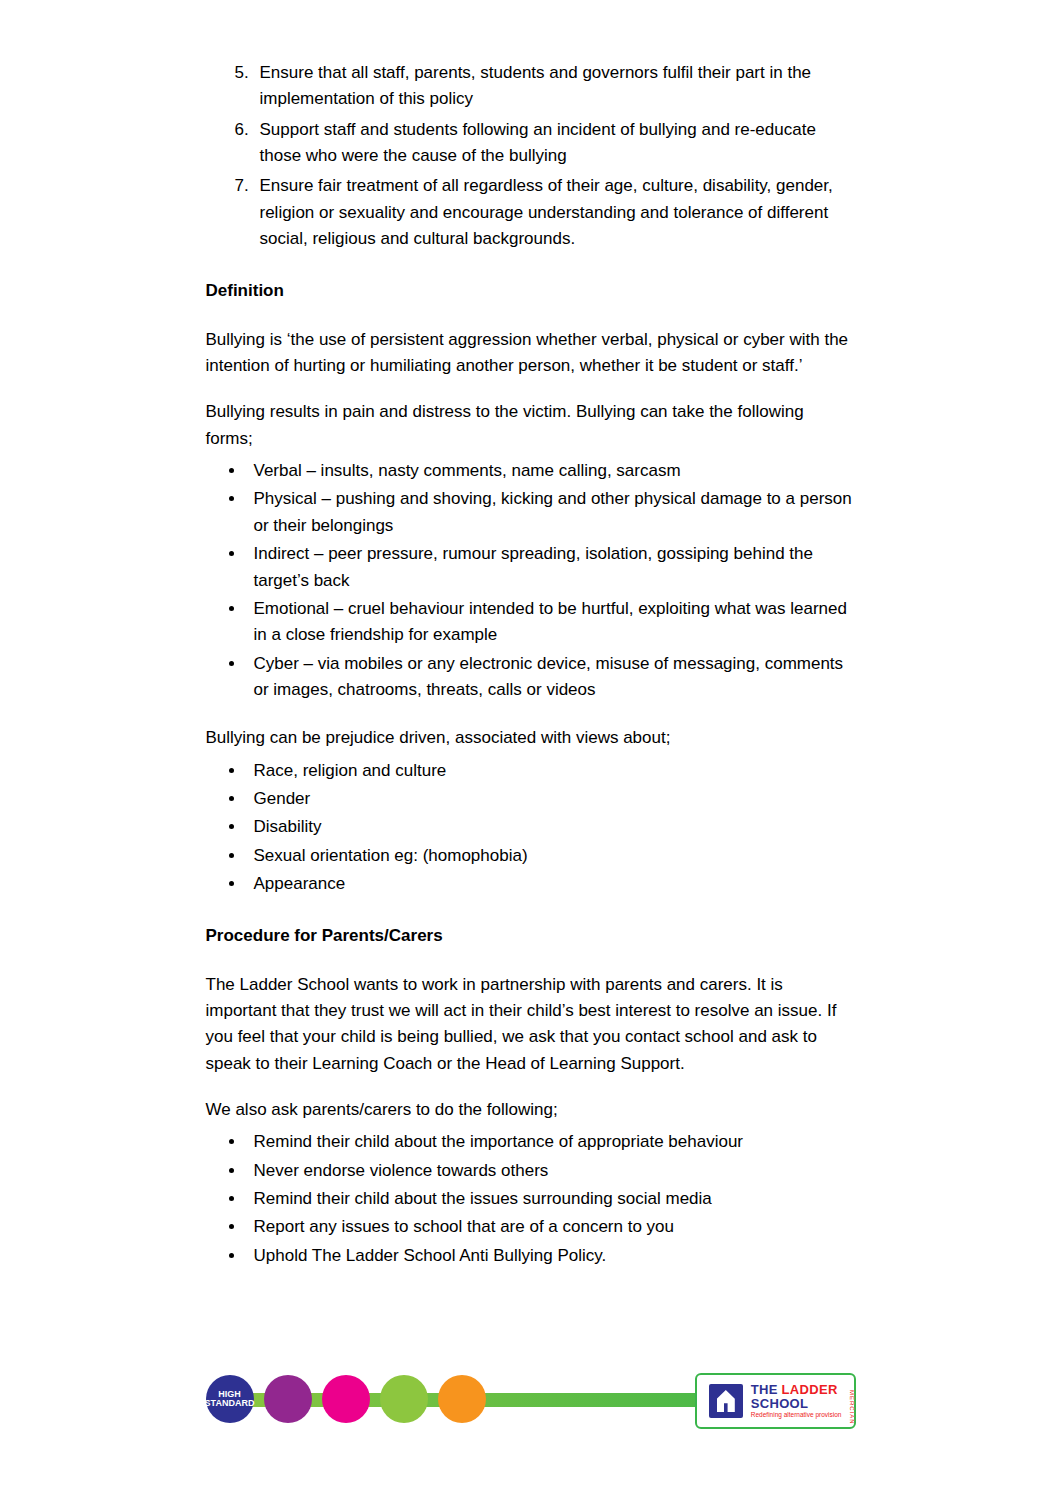Ensure that all staff, parents, students and governors fulfil their part in the implementation of this policy
Support staff and students following an incident of bullying and re-educate those who were the cause of the bullying
Ensure fair treatment of all regardless of their age, culture, disability, gender, religion or sexuality and encourage understanding and tolerance of different social, religious and cultural backgrounds.
Definition
Bullying is ‘the use of persistent aggression whether verbal, physical or cyber with the intention of hurting or humiliating another person, whether it be student or staff.’
Bullying results in pain and distress to the victim. Bullying can take the following forms;
Verbal – insults, nasty comments, name calling, sarcasm
Physical – pushing and shoving, kicking and other physical damage to a person or their belongings
Indirect – peer pressure, rumour spreading, isolation, gossiping behind the target’s back
Emotional – cruel behaviour intended to be hurtful, exploiting what was learned in a close friendship for example
Cyber – via mobiles or any electronic device, misuse of messaging, comments or images, chatrooms, threats, calls or videos
Bullying can be prejudice driven, associated with views about;
Race, religion and culture
Gender
Disability
Sexual orientation eg: (homophobia)
Appearance
Procedure for Parents/Carers
The Ladder School wants to work in partnership with parents and carers. It is important that they trust we will act in their child’s best interest to resolve an issue. If you feel that your child is being bullied, we ask that you contact school and ask to speak to their Learning Coach or the Head of Learning Support.
We also ask parents/carers to do the following;
Remind their child about the importance of appropriate behaviour
Never endorse violence towards others
Remind their child about the issues surrounding social media
Report any issues to school that are of a concern to you
Uphold The Ladder School Anti Bullying Policy.
HIGH
STANDARD
THE LADDER
SCHOOL
Redefining alternative provision
MERCIAN